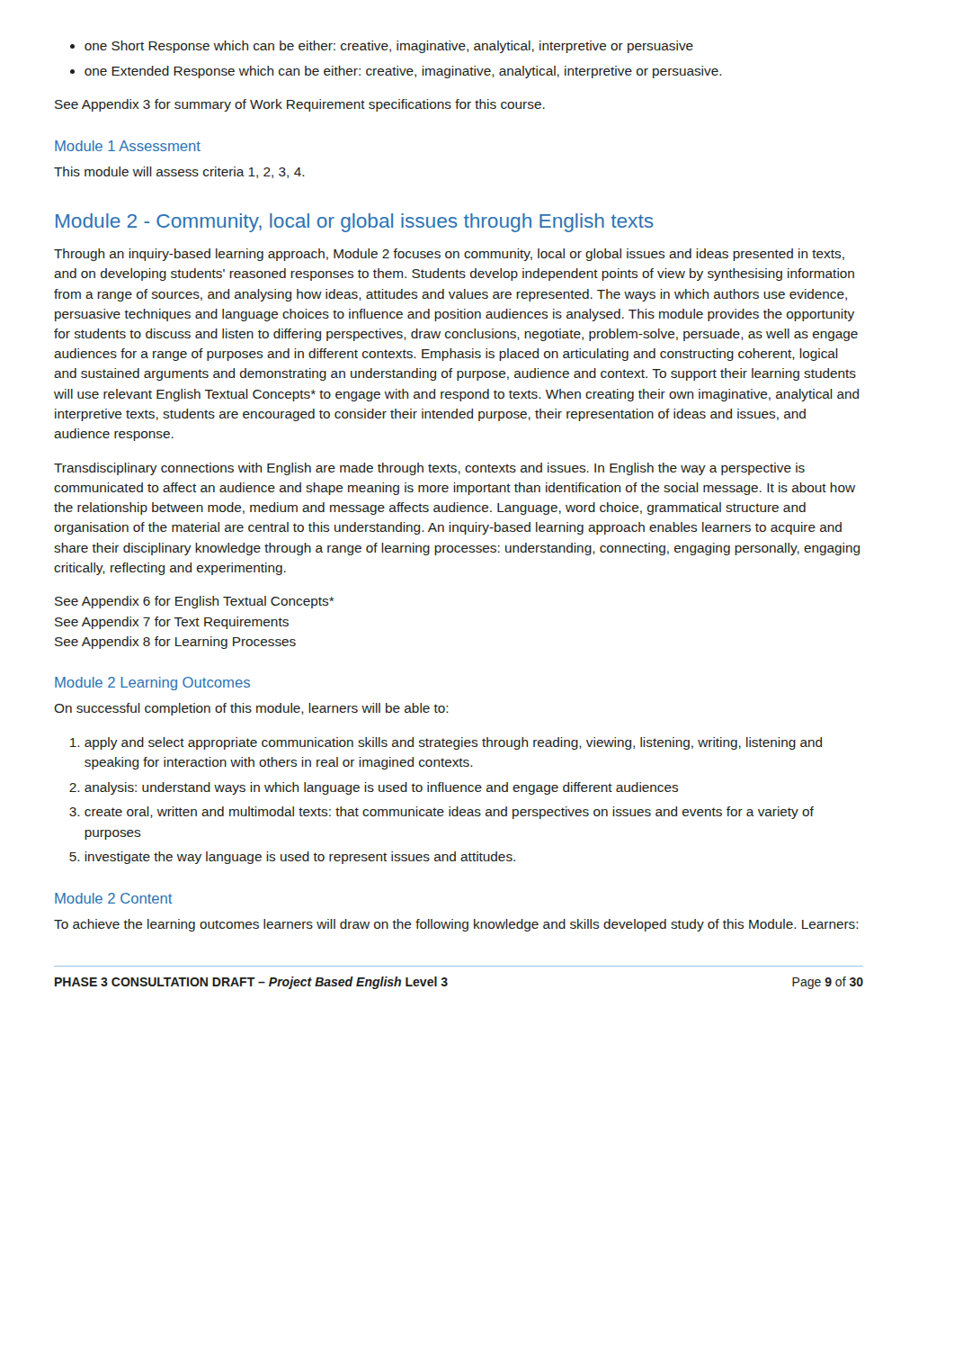one Short Response which can be either: creative, imaginative, analytical, interpretive or persuasive
one Extended Response which can be either: creative, imaginative, analytical, interpretive or persuasive.
See Appendix 3 for summary of Work Requirement specifications for this course.
Module 1 Assessment
This module will assess criteria 1, 2, 3, 4.
Module 2 - Community, local or global issues through English texts
Through an inquiry-based learning approach, Module 2 focuses on community, local or global issues and ideas presented in texts, and on developing students' reasoned responses to them. Students develop independent points of view by synthesising information from a range of sources, and analysing how ideas, attitudes and values are represented. The ways in which authors use evidence, persuasive techniques and language choices to influence and position audiences is analysed. This module provides the opportunity for students to discuss and listen to differing perspectives, draw conclusions, negotiate, problem-solve, persuade, as well as engage audiences for a range of purposes and in different contexts. Emphasis is placed on articulating and constructing coherent, logical and sustained arguments and demonstrating an understanding of purpose, audience and context. To support their learning students will use relevant English Textual Concepts* to engage with and respond to texts. When creating their own imaginative, analytical and interpretive texts, students are encouraged to consider their intended purpose, their representation of ideas and issues, and audience response.
Transdisciplinary connections with English are made through texts, contexts and issues. In English the way a perspective is communicated to affect an audience and shape meaning is more important than identification of the social message. It is about how the relationship between mode, medium and message affects audience. Language, word choice, grammatical structure and organisation of the material are central to this understanding. An inquiry-based learning approach enables learners to acquire and share their disciplinary knowledge through a range of learning processes: understanding, connecting, engaging personally, engaging critically, reflecting and experimenting.
See Appendix 6 for English Textual Concepts*
See Appendix 7 for Text Requirements
See Appendix 8 for Learning Processes
Module 2 Learning Outcomes
On successful completion of this module, learners will be able to:
apply and select appropriate communication skills and strategies through reading, viewing, listening, writing, listening and speaking for interaction with others in real or imagined contexts.
analysis: understand ways in which language is used to influence and engage different audiences
create oral, written and multimodal texts: that communicate ideas and perspectives on issues and events for a variety of purposes
investigate the way language is used to represent issues and attitudes.
Module 2 Content
To achieve the learning outcomes learners will draw on the following knowledge and skills developed study of this Module. Learners:
PHASE 3 CONSULTATION DRAFT – Project Based English Level 3 Page 9 of 30